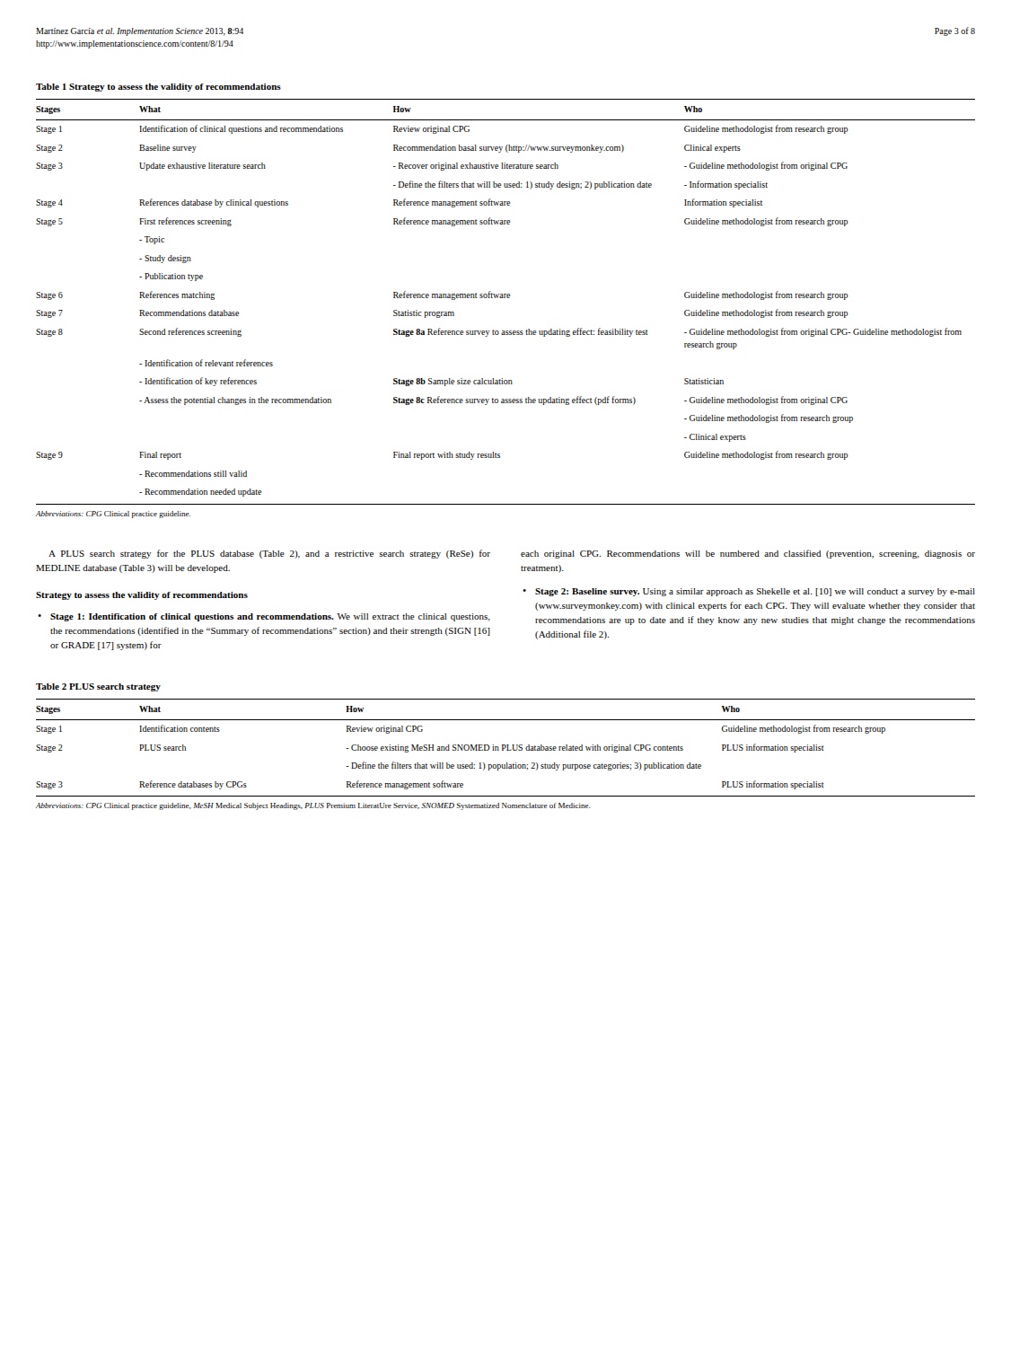Martínez García et al. Implementation Science 2013, 8:94
http://www.implementationscience.com/content/8/1/94
Page 3 of 8
Table 1 Strategy to assess the validity of recommendations
| Stages | What | How | Who |
| --- | --- | --- | --- |
| Stage 1 | Identification of clinical questions and recommendations | Review original CPG | Guideline methodologist from research group |
| Stage 2 | Baseline survey | Recommendation basal survey (http://www.surveymonkey.com) | Clinical experts |
| Stage 3 | Update exhaustive literature search | - Recover original exhaustive literature search | - Guideline methodologist from original CPG |
| | | - Define the filters that will be used: 1) study design; 2) publication date | - Information specialist |
| Stage 4 | References database by clinical questions | Reference management software | Information specialist |
| Stage 5 | First references screening | Reference management software | Guideline methodologist from research group |
| | - Topic | | |
| | - Study design | | |
| | - Publication type | | |
| Stage 6 | References matching | Reference management software | Guideline methodologist from research group |
| Stage 7 | Recommendations database | Statistic program | Guideline methodologist from research group |
| Stage 8 | Second references screening | Stage 8a Reference survey to assess the updating effect: feasibility test | - Guideline methodologist from original CPG- Guideline methodologist from research group |
| | - Identification of relevant references | | |
| | - Identification of key references | Stage 8b Sample size calculation | Statistician |
| | - Assess the potential changes in the recommendation | Stage 8c Reference survey to assess the updating effect (pdf forms) | - Guideline methodologist from original CPG |
| | | | - Guideline methodologist from research group |
| | | | - Clinical experts |
| Stage 9 | Final report | Final report with study results | Guideline methodologist from research group |
| | - Recommendations still valid | | |
| | - Recommendation needed update | | |
Abbreviations: CPG Clinical practice guideline.
A PLUS search strategy for the PLUS database (Table 2), and a restrictive search strategy (ReSe) for MEDLINE database (Table 3) will be developed.
Strategy to assess the validity of recommendations
Stage 1: Identification of clinical questions and recommendations. We will extract the clinical questions, the recommendations (identified in the “Summary of recommendations” section) and their strength (SIGN [16] or GRADE [17] system) for
each original CPG. Recommendations will be numbered and classified (prevention, screening, diagnosis or treatment).
Stage 2: Baseline survey. Using a similar approach as Shekelle et al. [10] we will conduct a survey by e-mail (www.surveymonkey.com) with clinical experts for each CPG. They will evaluate whether they consider that recommendations are up to date and if they know any new studies that might change the recommendations (Additional file 2).
Table 2 PLUS search strategy
| Stages | What | How | Who |
| --- | --- | --- | --- |
| Stage 1 | Identification contents | Review original CPG | Guideline methodologist from research group |
| Stage 2 | PLUS search | - Choose existing MeSH and SNOMED in PLUS database related with original CPG contents | PLUS information specialist |
| | | - Define the filters that will be used: 1) population; 2) study purpose categories; 3) publication date | |
| Stage 3 | Reference databases by CPGs | Reference management software | PLUS information specialist |
Abbreviations: CPG Clinical practice guideline, MeSH Medical Subject Headings, PLUS Premium LiteratUre Service, SNOMED Systematized Nomenclature of Medicine.